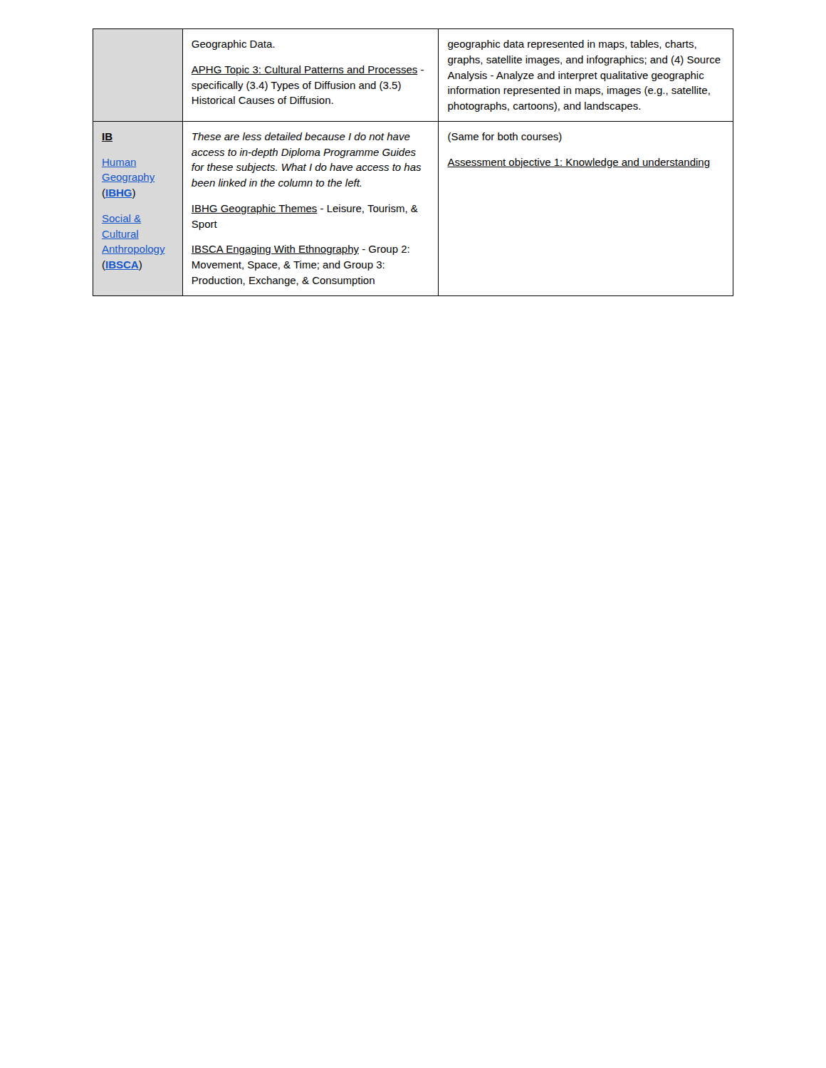| | Geographic Data. APHG Topic 3: Cultural Patterns and Processes - specifically (3.4) Types of Diffusion and (3.5) Historical Causes of Diffusion. | geographic data represented in maps, tables, charts, graphs, satellite images, and infographics; and (4) Source Analysis - Analyze and interpret qualitative geographic information represented in maps, images (e.g., satellite, photographs, cartoons), and landscapes. |
| IB Human Geography ( IBHG ) Social & Cultural Anthropology ( IBSCA ) | These are less detailed because I do not have access to in-depth Diploma Programme Guides for these subjects. What I do have access to has been linked in the column to the left. IBHG Geographic Themes - Leisure, Tourism, & Sport IBSCA Engaging With Ethnography - Group 2: Movement, Space, & Time; and Group 3: Production, Exchange, & Consumption | (Same for both courses) Assessment objective 1: Knowledge and understanding |